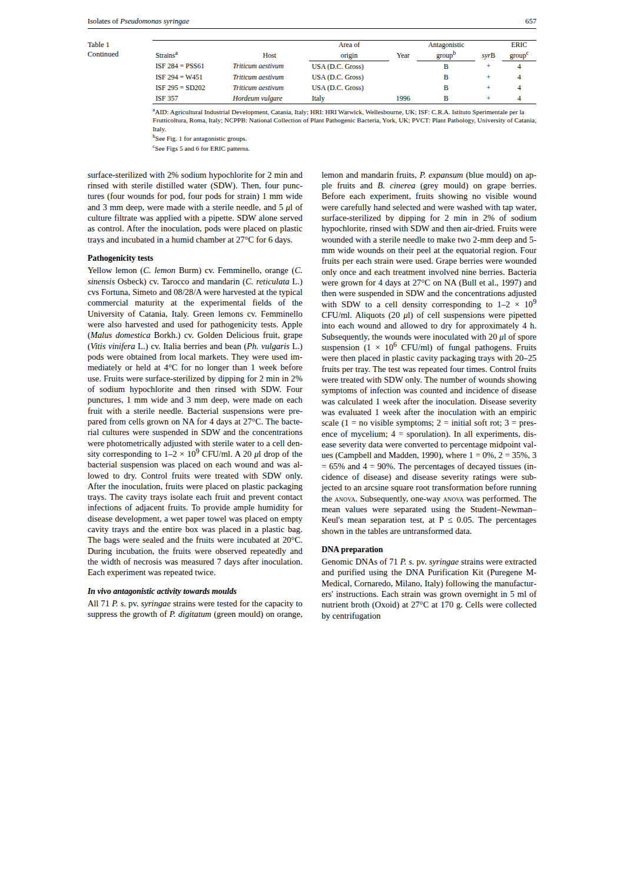Isolates of Pseudomonas syringae 657
Table 1
Continued
| Strains a | Host | Area of | Year | Antagonistic | syr B | ERIC |
| --- | --- | --- | --- | --- | --- | --- |
| origin | group b | group c |
| ISF 284 = PSS61 | Triticum aestivum | USA (D.C. Gross) | | B | + | 4 |
| ISF 294 = W451 | Triticum aestivum | USA (D.C. Gross) | | B | + | 4 |
| ISF 295 = SD202 | Triticum aestivum | USA (D.C. Gross) | | B | + | 4 |
| ISF 357 | Hordeum vulgare | Italy | 1996 | B | + | 4 |
aAID: Agricultural Industrial Development, Catania, Italy; HRI: HRI Warwick, Wellesbourne, UK; ISF: C.R.A. Istituto Sperimentale per la Frutticoltura, Roma, Italy; NCPPB: National Collection of Plant Pathogenic Bacteria, York, UK; PVCT: Plant Pathology, University of Catania, Italy.
bSee Fig. 1 for antagonistic groups.
cSee Figs 5 and 6 for ERIC patterns.
surface-sterilized with 2% sodium hypochlorite for 2 min and rinsed with sterile distilled water (SDW). Then, four punctures (four wounds for pod, four pods for strain) 1 mm wide and 3 mm deep, were made with a sterile needle, and 5 μl of culture filtrate was applied with a pipette. SDW alone served as control. After the inoculation, pods were placed on plastic trays and incubated in a humid chamber at 27°C for 6 days.
Pathogenicity tests
Yellow lemon (C. lemon Burm) cv. Femminello, orange (C. sinensis Osbeck) cv. Tarocco and mandarin (C. reticulata L.) cvs Fortuna, Simeto and 08/28/A were harvested at the typical commercial maturity at the experimental fields of the University of Catania, Italy. Green lemons cv. Femminello were also harvested and used for pathogenicity tests. Apple (Malus domestica Borkh.) cv. Golden Delicious fruit, grape (Vitis vinifera L.) cv. Italia berries and bean (Ph. vulgaris L.) pods were obtained from local markets. They were used immediately or held at 4°C for no longer than 1 week before use. Fruits were surface-sterilized by dipping for 2 min in 2% of sodium hypochlorite and then rinsed with SDW. Four punctures, 1 mm wide and 3 mm deep, were made on each fruit with a sterile needle. Bacterial suspensions were prepared from cells grown on NA for 4 days at 27°C. The bacterial cultures were suspended in SDW and the concentrations were photometrically adjusted with sterile water to a cell density corresponding to 1–2 × 109 CFU/ml. A 20 μl drop of the bacterial suspension was placed on each wound and was allowed to dry. Control fruits were treated with SDW only. After the inoculation, fruits were placed on plastic packaging trays. The cavity trays isolate each fruit and prevent contact infections of adjacent fruits. To provide ample humidity for disease development, a wet paper towel was placed on empty cavity trays and the entire box was placed in a plastic bag. The bags were sealed and the fruits were incubated at 20°C. During incubation, the fruits were observed repeatedly and the width of necrosis was measured 7 days after inoculation. Each experiment was repeated twice.
In vivo antagonistic activity towards moulds
All 71 P. s. pv. syringae strains were tested for the capacity to suppress the growth of P. digitatum (green mould) on orange, lemon and mandarin fruits, P. expansum (blue mould) on apple fruits and B. cinerea (grey mould) on grape berries. Before each experiment, fruits showing no visible wound were carefully hand selected and were washed with tap water, surface-sterilized by dipping for 2 min in 2% of sodium hypochlorite, rinsed with SDW and then air-dried. Fruits were wounded with a sterile needle to make two 2-mm deep and 5-mm wide wounds on their peel at the equatorial region. Four fruits per each strain were used. Grape berries were wounded only once and each treatment involved nine berries. Bacteria were grown for 4 days at 27°C on NA (Bull et al., 1997) and then were suspended in SDW and the concentrations adjusted with SDW to a cell density corresponding to 1–2 × 109 CFU/ml. Aliquots (20 μl) of cell suspensions were pipetted into each wound and allowed to dry for approximately 4 h. Subsequently, the wounds were inoculated with 20 μl of spore suspension (1 × 106 CFU/ml) of fungal pathogens. Fruits were then placed in plastic cavity packaging trays with 20–25 fruits per tray. The test was repeated four times. Control fruits were treated with SDW only. The number of wounds showing symptoms of infection was counted and incidence of disease was calculated 1 week after the inoculation. Disease severity was evaluated 1 week after the inoculation with an empiric scale (1 = no visible symptoms; 2 = initial soft rot; 3 = presence of mycelium; 4 = sporulation). In all experiments, disease severity data were converted to percentage midpoint values (Campbell and Madden, 1990), where 1 = 0%, 2 = 35%, 3 = 65% and 4 = 90%. The percentages of decayed tissues (incidence of disease) and disease severity ratings were subjected to an arcsine square root transformation before running the anova. Subsequently, one-way anova was performed. The mean values were separated using the Student–Newman–Keul's mean separation test, at P ≤ 0.05. The percentages shown in the tables are untransformed data.
DNA preparation
Genomic DNAs of 71 P. s. pv. syringae strains were extracted and purified using the DNA Purification Kit (Puregene M-Medical, Cornaredo, Milano, Italy) following the manufacturers' instructions. Each strain was grown overnight in 5 ml of nutrient broth (Oxoid) at 27°C at 170 g. Cells were collected by centrifugation